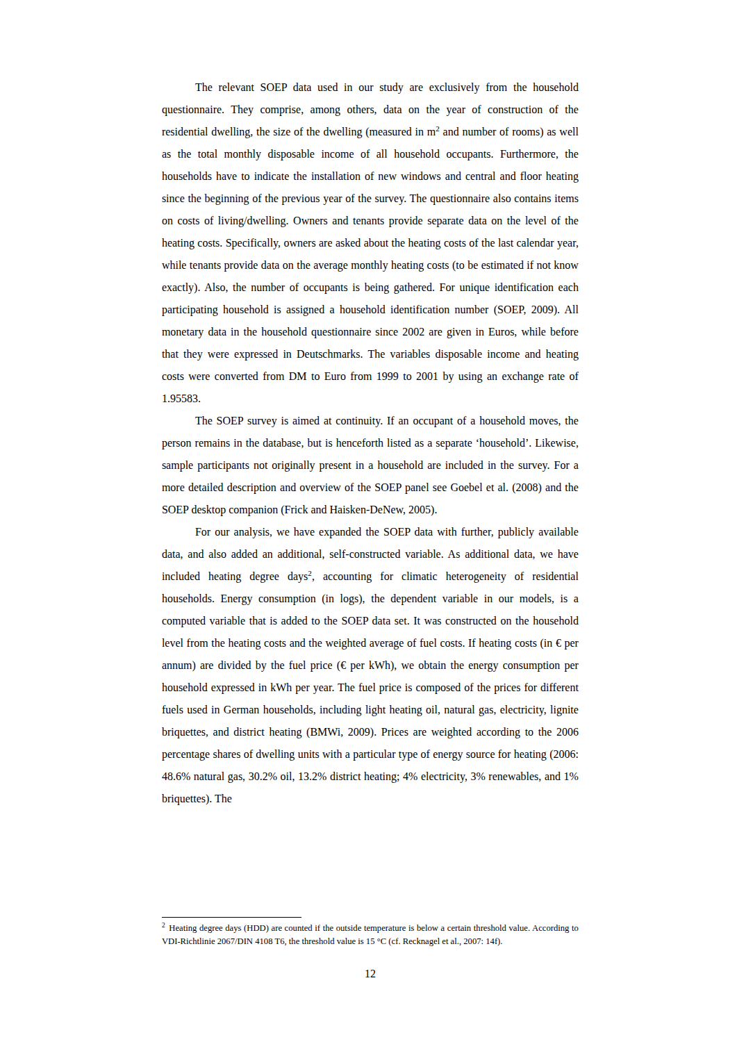The relevant SOEP data used in our study are exclusively from the household questionnaire. They comprise, among others, data on the year of construction of the residential dwelling, the size of the dwelling (measured in m2 and number of rooms) as well as the total monthly disposable income of all household occupants. Furthermore, the households have to indicate the installation of new windows and central and floor heating since the beginning of the previous year of the survey. The questionnaire also contains items on costs of living/dwelling. Owners and tenants provide separate data on the level of the heating costs. Specifically, owners are asked about the heating costs of the last calendar year, while tenants provide data on the average monthly heating costs (to be estimated if not know exactly). Also, the number of occupants is being gathered. For unique identification each participating household is assigned a household identification number (SOEP, 2009). All monetary data in the household questionnaire since 2002 are given in Euros, while before that they were expressed in Deutschmarks. The variables disposable income and heating costs were converted from DM to Euro from 1999 to 2001 by using an exchange rate of 1.95583.
The SOEP survey is aimed at continuity. If an occupant of a household moves, the person remains in the database, but is henceforth listed as a separate ‘household’. Likewise, sample participants not originally present in a household are included in the survey. For a more detailed description and overview of the SOEP panel see Goebel et al. (2008) and the SOEP desktop companion (Frick and Haisken-DeNew, 2005).
For our analysis, we have expanded the SOEP data with further, publicly available data, and also added an additional, self-constructed variable. As additional data, we have included heating degree days2, accounting for climatic heterogeneity of residential households. Energy consumption (in logs), the dependent variable in our models, is a computed variable that is added to the SOEP data set. It was constructed on the household level from the heating costs and the weighted average of fuel costs. If heating costs (in € per annum) are divided by the fuel price (€ per kWh), we obtain the energy consumption per household expressed in kWh per year. The fuel price is composed of the prices for different fuels used in German households, including light heating oil, natural gas, electricity, lignite briquettes, and district heating (BMWi, 2009). Prices are weighted according to the 2006 percentage shares of dwelling units with a particular type of energy source for heating (2006: 48.6% natural gas, 30.2% oil, 13.2% district heating; 4% electricity, 3% renewables, and 1% briquettes). The
2 Heating degree days (HDD) are counted if the outside temperature is below a certain threshold value. According to VDI-Richtlinie 2067/DIN 4108 T6, the threshold value is 15 °C (cf. Recknagel et al., 2007: 14f).
12